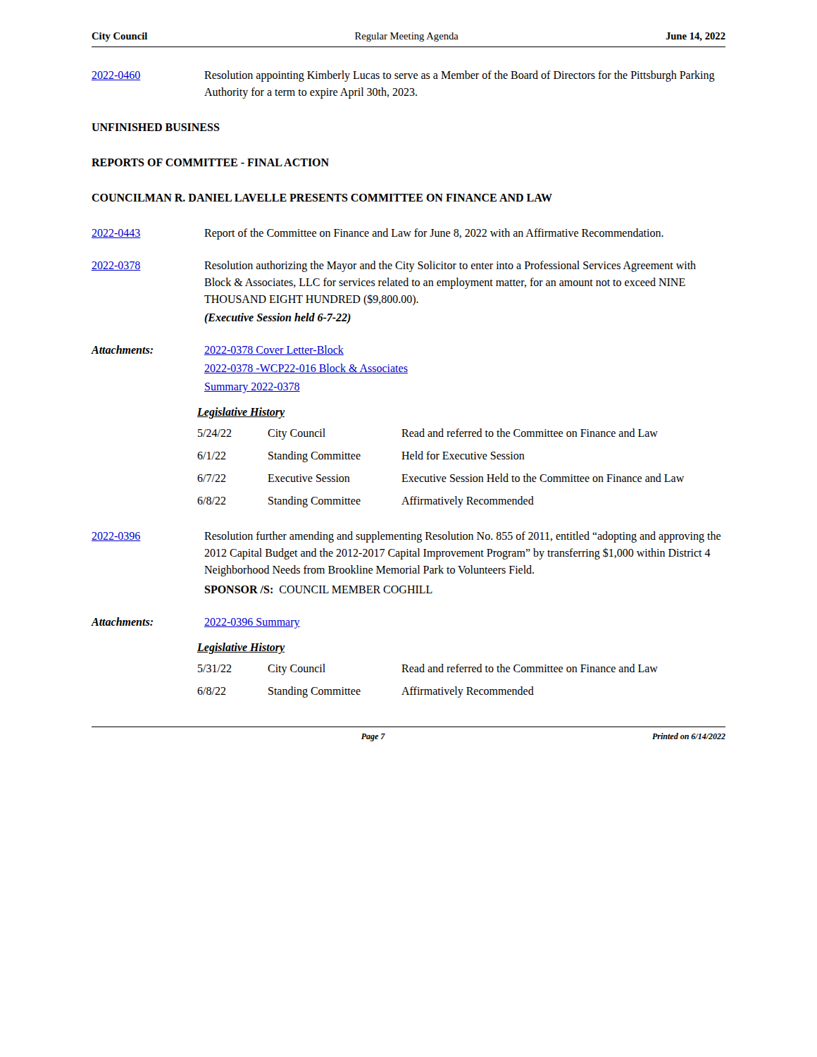City Council
Regular Meeting Agenda
June 14, 2022
2022-0460
Resolution appointing Kimberly Lucas to serve as a Member of the Board of Directors for the Pittsburgh Parking Authority for a term to expire April 30th, 2023.
UNFINISHED BUSINESS
REPORTS OF COMMITTEE - FINAL ACTION
COUNCILMAN R. DANIEL LAVELLE PRESENTS COMMITTEE ON FINANCE AND LAW
2022-0443
Report of the Committee on Finance and Law for June 8, 2022 with an Affirmative Recommendation.
2022-0378
Resolution authorizing the Mayor and the City Solicitor to enter into a Professional Services Agreement with Block & Associates, LLC for services related to an employment matter, for an amount not to exceed NINE THOUSAND EIGHT HUNDRED ($9,800.00).
(Executive Session held 6-7-22)
Attachments:
2022-0378 Cover Letter-Block 2022-0378 -WCP22-016 Block & Associates Summary 2022-0378
Legislative History
| 5/24/22 | City Council | Read and referred to the Committee on Finance and Law |
| 6/1/22 | Standing Committee | Held for Executive Session |
| 6/7/22 | Executive Session | Executive Session Held to the Committee on Finance and Law |
| 6/8/22 | Standing Committee | Affirmatively Recommended |
2022-0396
Resolution further amending and supplementing Resolution No. 855 of 2011, entitled “adopting and approving the 2012 Capital Budget and the 2012-2017 Capital Improvement Program” by transferring $1,000 within District 4 Neighborhood Needs from Brookline Memorial Park to Volunteers Field.
SPONSOR /S: COUNCIL MEMBER COGHILL
Attachments:
2022-0396 Summary
Legislative History
| 5/31/22 | City Council | Read and referred to the Committee on Finance and Law |
| 6/8/22 | Standing Committee | Affirmatively Recommended |
Page 7
Printed on 6/14/2022